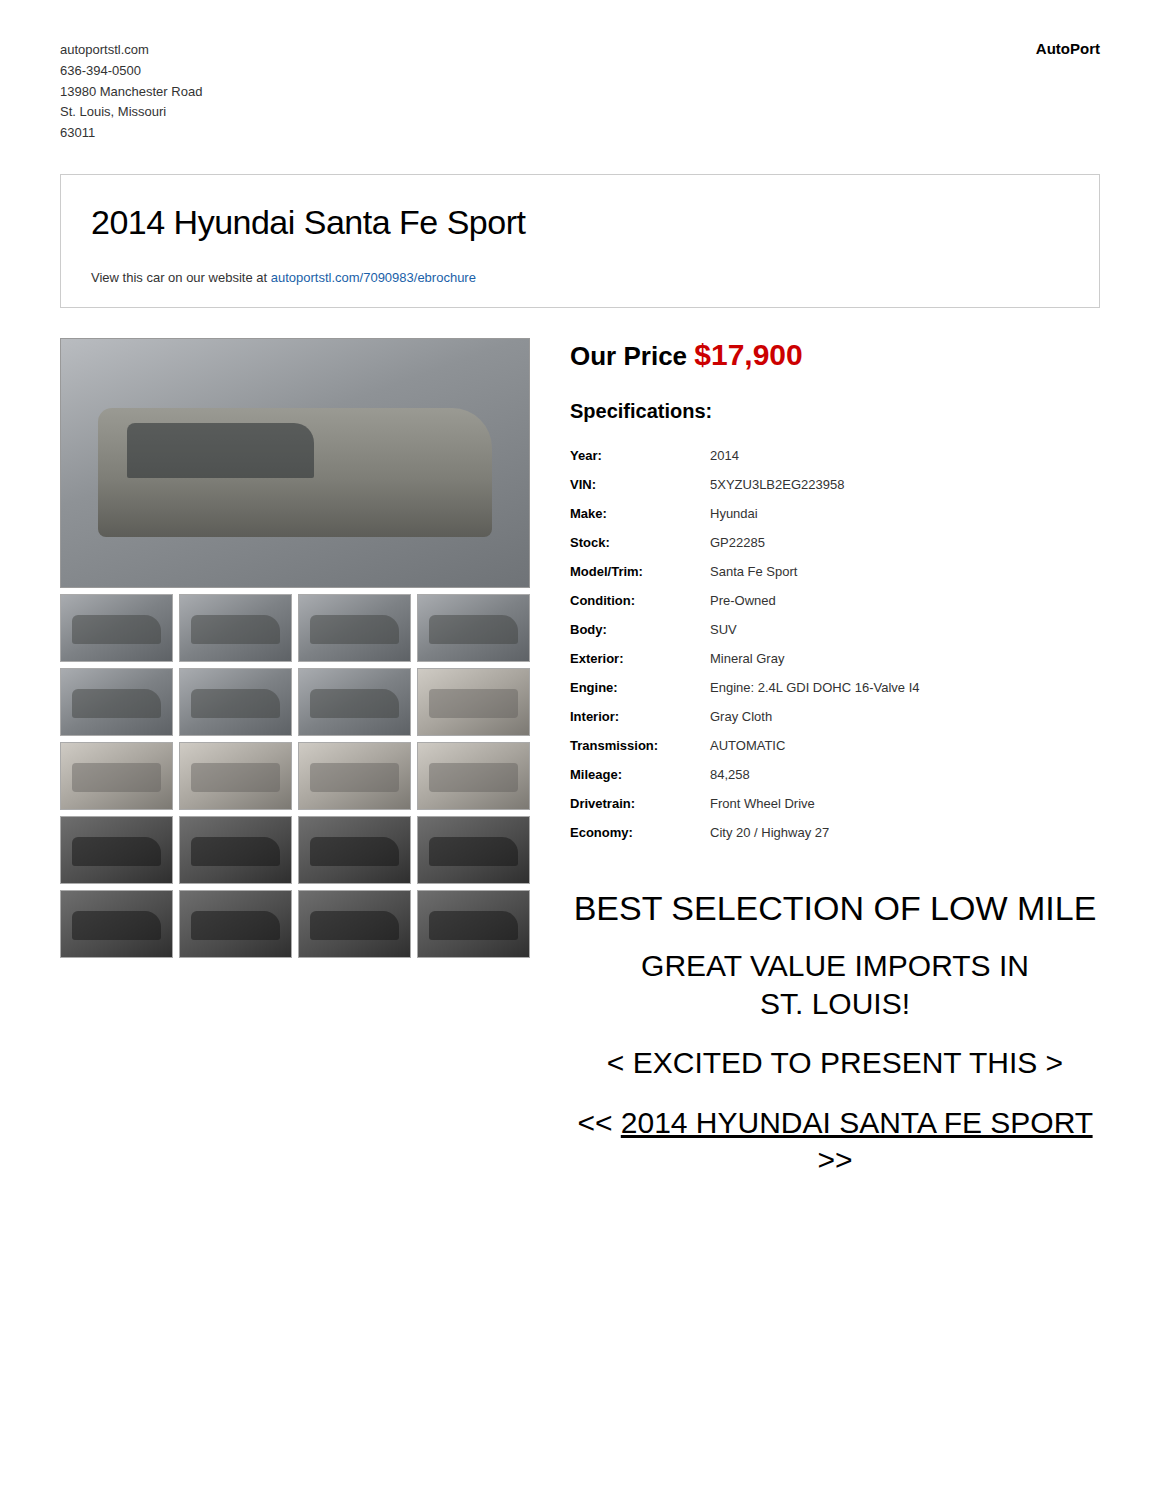autoportstl.com
636-394-0500
13980 Manchester Road
St. Louis, Missouri
63011
AutoPort
2014 Hyundai Santa Fe Sport
View this car on our website at autoportstl.com/7090983/ebrochure
Our Price $17,900
Specifications:
| Year: | 2014 |
| VIN: | 5XYZU3LB2EG223958 |
| Make: | Hyundai |
| Stock: | GP22285 |
| Model/Trim: | Santa Fe Sport |
| Condition: | Pre-Owned |
| Body: | SUV |
| Exterior: | Mineral Gray |
| Engine: | Engine: 2.4L GDI DOHC 16-Valve I4 |
| Interior: | Gray Cloth |
| Transmission: | AUTOMATIC |
| Mileage: | 84,258 |
| Drivetrain: | Front Wheel Drive |
| Economy: | City 20 / Highway 27 |
BEST SELECTION OF LOW MILE
GREAT VALUE IMPORTS IN
ST. LOUIS!
< EXCITED TO PRESENT THIS >
<< 2014 HYUNDAI SANTA FE SPORT >>